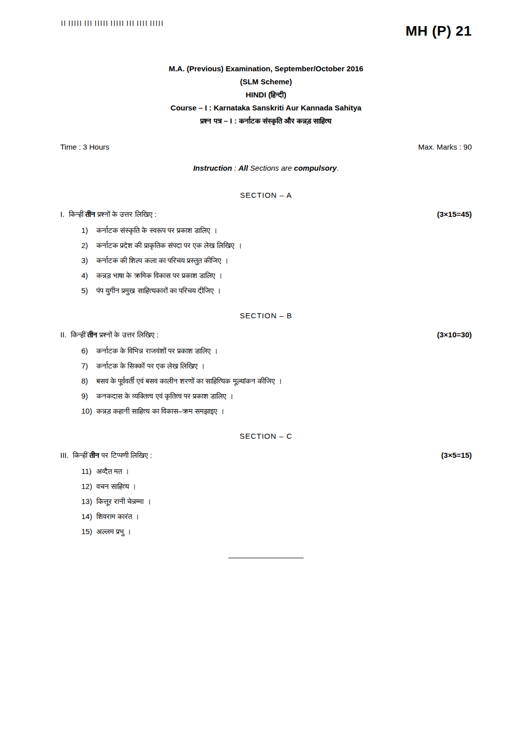|| ||||| ||| ||||| ||||| ||| |||| |||||
MH (P) 21
M.A. (Previous) Examination, September/October 2016
(SLM Scheme)
HINDI (हिन्दी)
Course – I : Karnataka Sanskriti Aur Kannada Sahitya
प्रश्न पत्र – I : कर्नाटक संस्कृति और कन्नड़ साहित्य
Time : 3 Hours Max. Marks : 90
Instruction : All Sections are compulsory.
SECTION – A
I. किन्हीं तीन प्रश्नों के उत्तर लिखिए : (3×15=45)
1) कर्नाटक संस्कृति के स्वरूप पर प्रकाश डालिए ।
2) कर्नाटक प्रदेश की प्राकृतिक संपदा पर एक लेख लिखिए ।
3) कर्नाटक की शिल्प कला का परिचय प्रस्तुत कीजिए ।
4) कन्नड़ भाषा के क्रमिक विकास पर प्रकाश डालिए ।
5) पंप युगीन प्रमुख साहित्यकारों का परिचय दीजिए ।
SECTION – B
II. किन्हीं तीन प्रश्नों के उत्तर लिखिए : (3×10=30)
6) कर्नाटक के विभिन्न राजवंशों पर प्रकाश डालिए ।
7) कर्नाटक के सिक्कों पर एक लेख लिखिए ।
8) बसव के पूर्ववर्ती एवं बसव कालीन शरणों का साहित्यिक मूल्यांकन कीजिए ।
9) कनकदास के व्यक्तित्व एवं कृतित्व पर प्रकाश डालिए ।
10) कन्नड़ कहानी साहित्य का विकास–क्रम समझाइए ।
SECTION – C
III. किन्हीं तीन पर टिप्पणी लिखिए : (3×5=15)
11) अव्दैत मत ।
12) वचन साहित्य ।
13) कित्तूर रानी चेन्नम्मा ।
14) शिवराम कारंत ।
15) अल्लम प्रभु ।